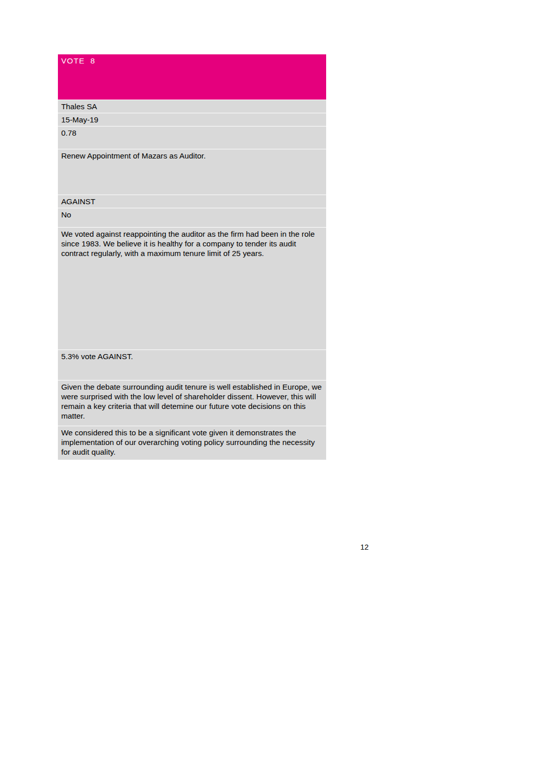| VOTE 8 |
| Thales SA |
| 15-May-19 |
| 0.78 |
| Renew Appointment of Mazars as Auditor. |
| AGAINST |
| No |
| We voted against reappointing the auditor as the firm had been in the role since 1983. We believe it is healthy for a company to tender its audit contract regularly, with a maximum tenure limit of 25 years. |
| 5.3% vote AGAINST. |
| Given the debate surrounding audit tenure is well established in Europe, we were surprised with the low level of shareholder dissent. However, this will remain a key criteria that will detemine our future vote decisions on this matter. |
| We considered this to be a significant vote given it demonstrates the implementation of our overarching voting policy surrounding the necessity for audit quality. |
12